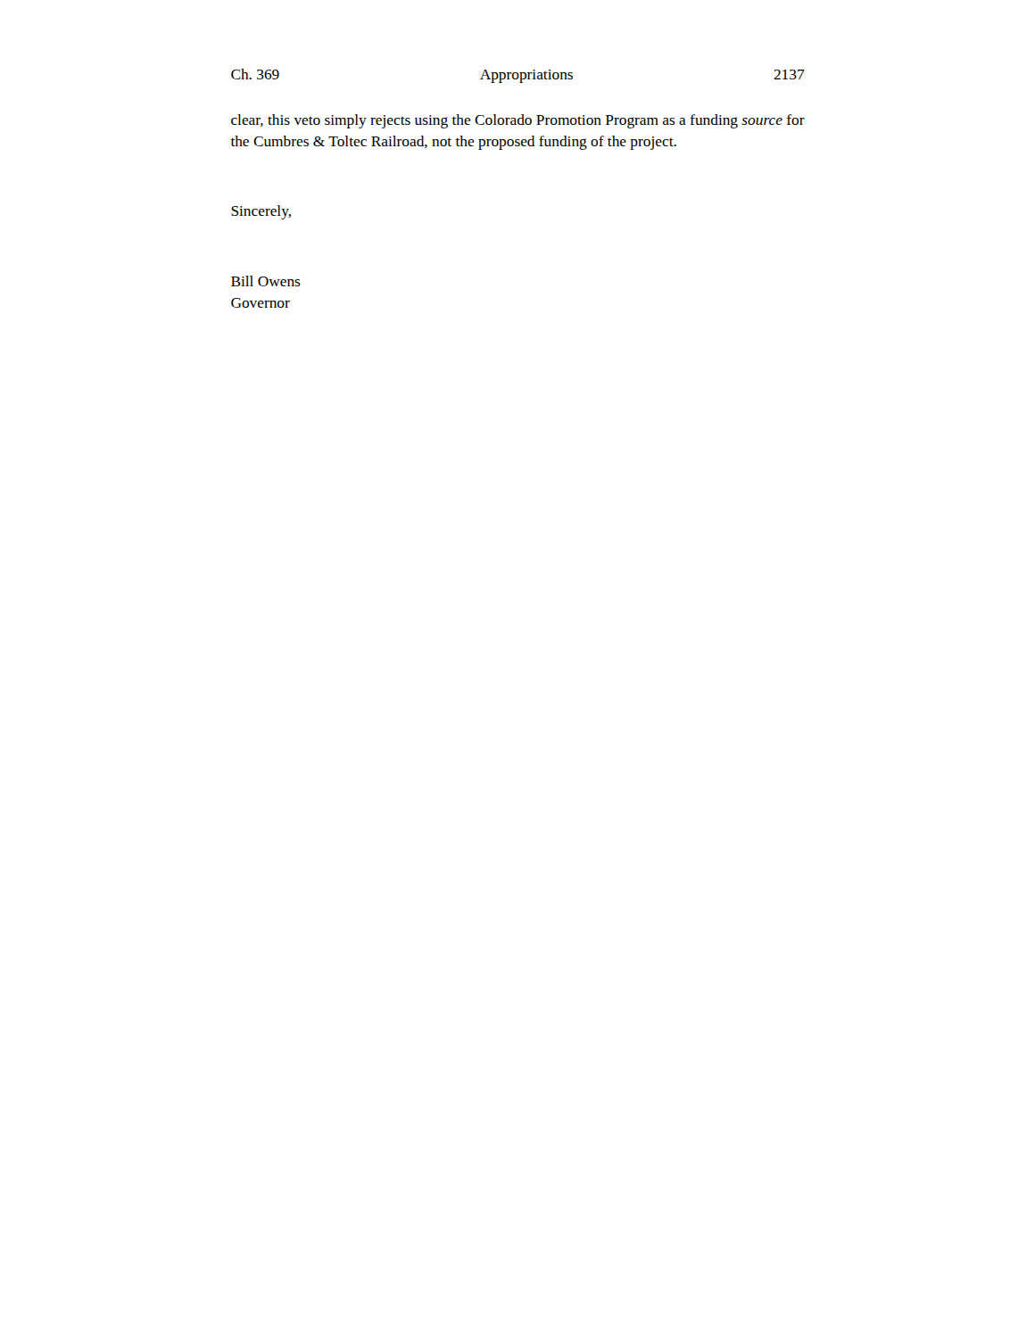Ch. 369 Appropriations 2137
clear, this veto simply rejects using the Colorado Promotion Program as a funding source for the Cumbres & Toltec Railroad, not the proposed funding of the project.
Sincerely,
Bill Owens Governor